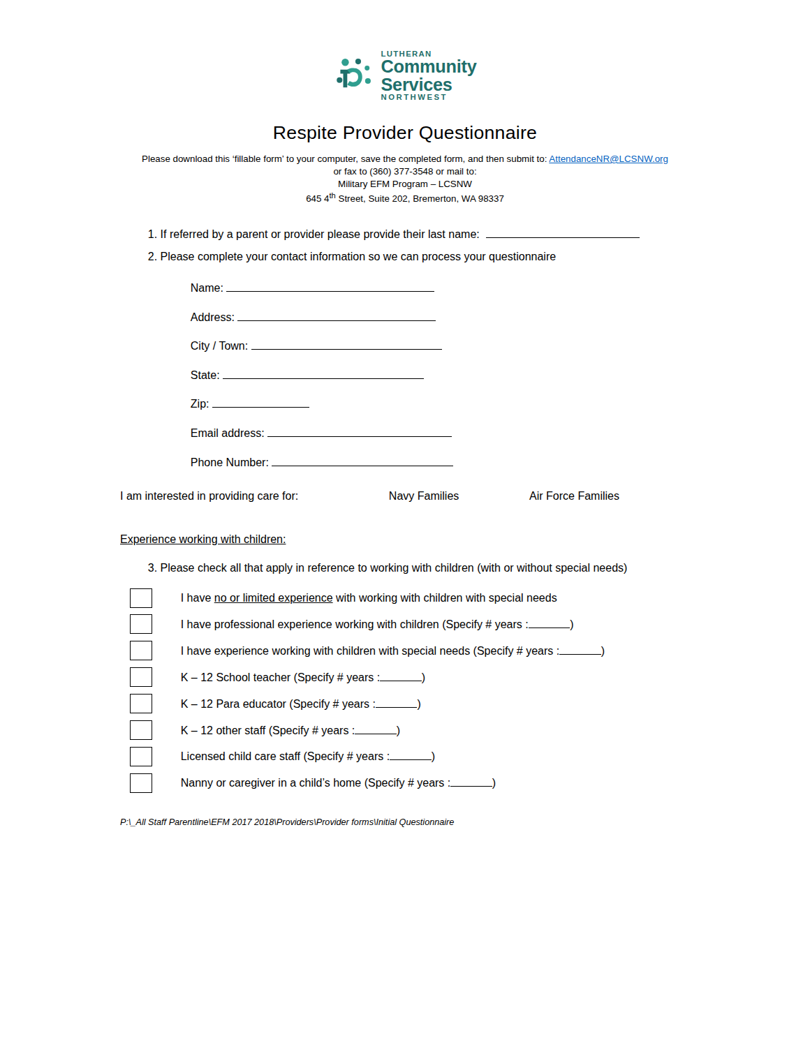LUTHERAN
Community
Services
NORTHWEST
Respite Provider Questionnaire
Please download this ‘fillable form’ to your computer, save the completed form, and then submit to: AttendanceNR@LCSNW.org
or fax to (360) 377-3548 or mail to:
Military EFM Program – LCSNW
645 4th Street, Suite 202, Bremerton, WA 98337
If referred by a parent or provider please provide their last name:
Please complete your contact information so we can process your questionnaire
Name:
Address:
City / Town:
State:
Zip:
Email address:
Phone Number:
I am interested in providing care for: Navy Families Air Force Families
Experience working with children:
Please check all that apply in reference to working with children (with or without special needs)
I have no or limited experience with working with children with special needs
I have professional experience working with children (Specify # years : )
I have experience working with children with special needs (Specify # years : )
K – 12 School teacher (Specify # years : )
K – 12 Para educator (Specify # years : )
K – 12 other staff (Specify # years : )
Licensed child care staff (Specify # years : )
Nanny or caregiver in a child’s home (Specify # years : )
P:\_All Staff Parentline\EFM 2017 2018\Providers\Provider forms\Initial Questionnaire